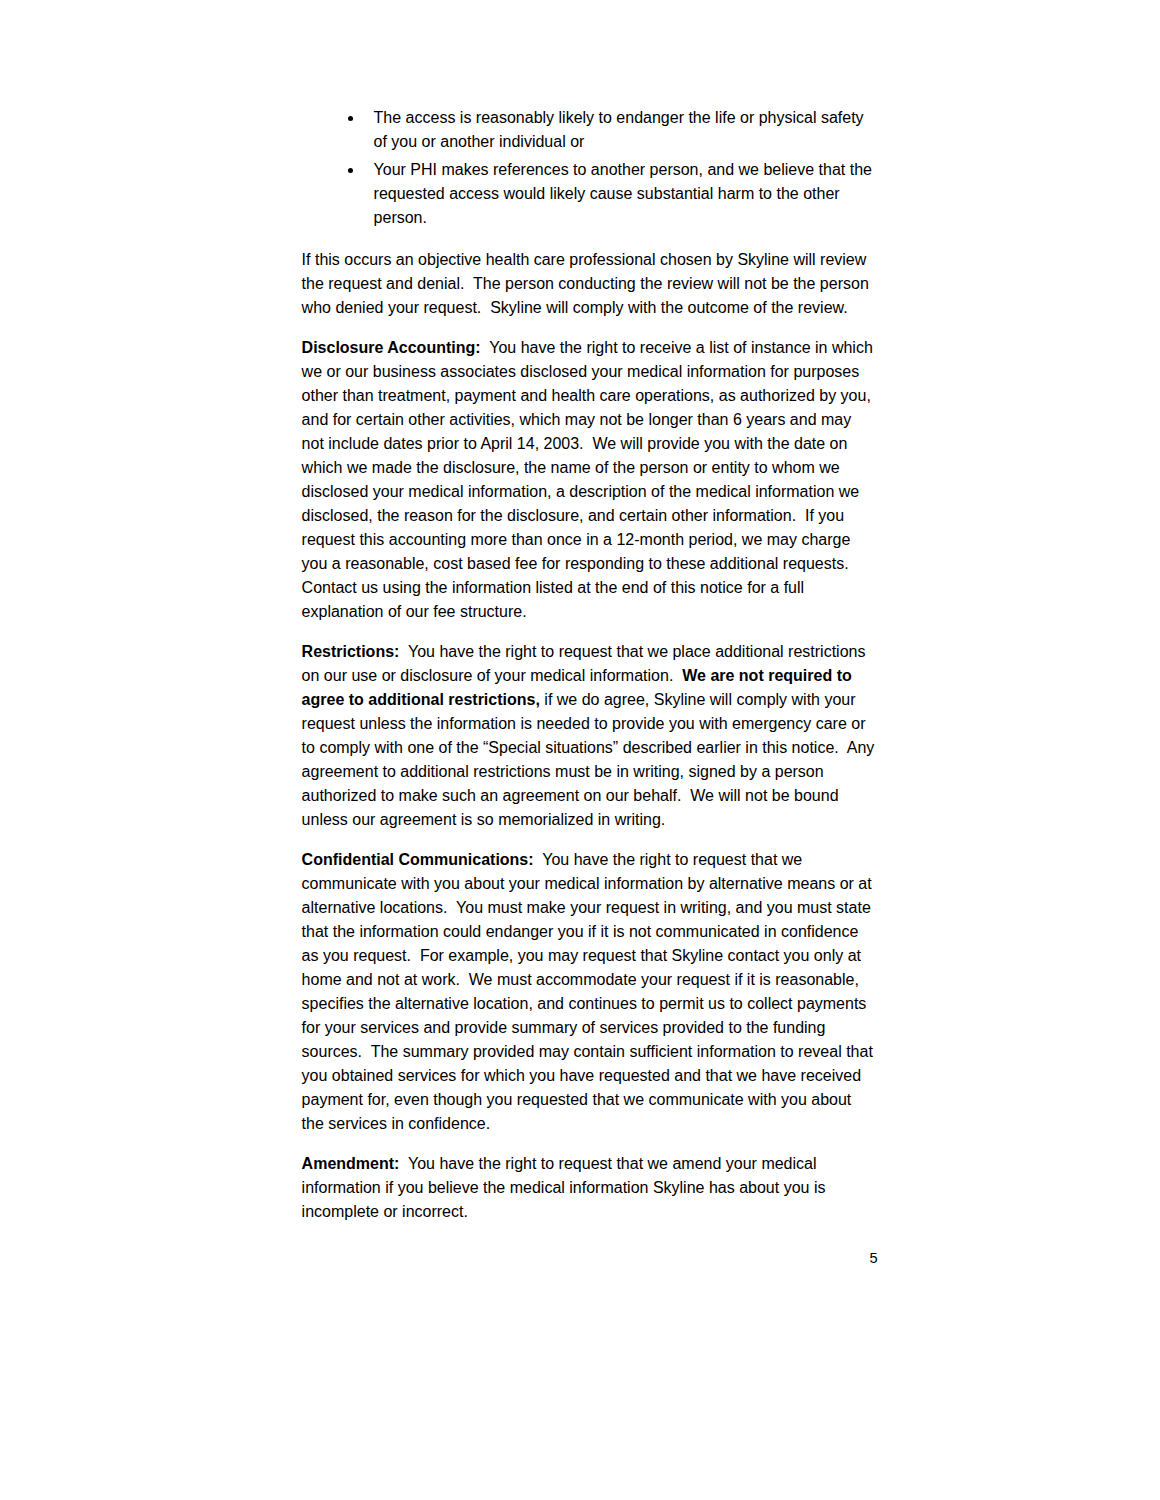The access is reasonably likely to endanger the life or physical safety of you or another individual or
Your PHI makes references to another person, and we believe that the requested access would likely cause substantial harm to the other person.
If this occurs an objective health care professional chosen by Skyline will review the request and denial. The person conducting the review will not be the person who denied your request. Skyline will comply with the outcome of the review.
Disclosure Accounting: You have the right to receive a list of instance in which we or our business associates disclosed your medical information for purposes other than treatment, payment and health care operations, as authorized by you, and for certain other activities, which may not be longer than 6 years and may not include dates prior to April 14, 2003. We will provide you with the date on which we made the disclosure, the name of the person or entity to whom we disclosed your medical information, a description of the medical information we disclosed, the reason for the disclosure, and certain other information. If you request this accounting more than once in a 12-month period, we may charge you a reasonable, cost based fee for responding to these additional requests. Contact us using the information listed at the end of this notice for a full explanation of our fee structure.
Restrictions: You have the right to request that we place additional restrictions on our use or disclosure of your medical information. We are not required to agree to additional restrictions, if we do agree, Skyline will comply with your request unless the information is needed to provide you with emergency care or to comply with one of the “Special situations” described earlier in this notice. Any agreement to additional restrictions must be in writing, signed by a person authorized to make such an agreement on our behalf. We will not be bound unless our agreement is so memorialized in writing.
Confidential Communications: You have the right to request that we communicate with you about your medical information by alternative means or at alternative locations. You must make your request in writing, and you must state that the information could endanger you if it is not communicated in confidence as you request. For example, you may request that Skyline contact you only at home and not at work. We must accommodate your request if it is reasonable, specifies the alternative location, and continues to permit us to collect payments for your services and provide summary of services provided to the funding sources. The summary provided may contain sufficient information to reveal that you obtained services for which you have requested and that we have received payment for, even though you requested that we communicate with you about the services in confidence.
Amendment: You have the right to request that we amend your medical information if you believe the medical information Skyline has about you is incomplete or incorrect.
5